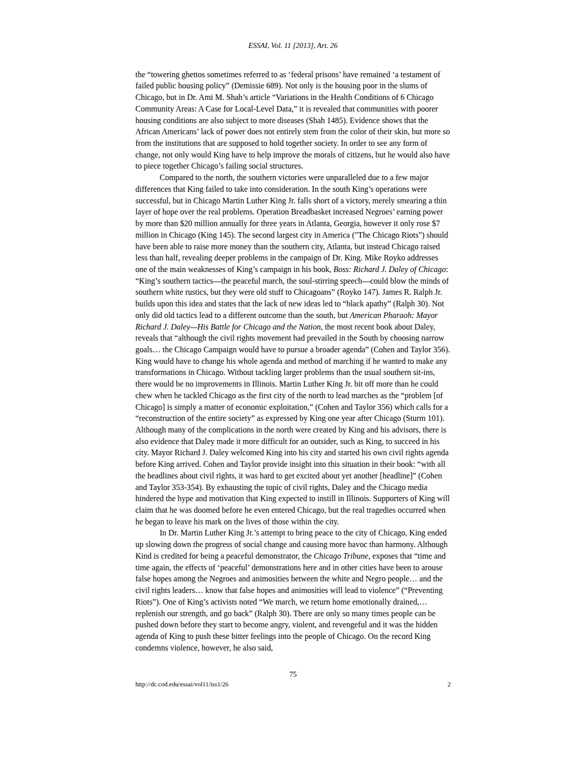ESSAI, Vol. 11 [2013], Art. 26
the “towering ghettos sometimes referred to as ‘federal prisons’ have remained ‘a testament of failed public housing policy” (Demissie 689). Not only is the housing poor in the slums of Chicago, but in Dr. Ami M. Shah’s article “Variations in the Health Conditions of 6 Chicago Community Areas: A Case for Local-Level Data,” it is revealed that communities with poorer housing conditions are also subject to more diseases (Shah 1485). Evidence shows that the African Americans’ lack of power does not entirely stem from the color of their skin, but more so from the institutions that are supposed to hold together society. In order to see any form of change, not only would King have to help improve the morals of citizens, but he would also have to piece together Chicago’s failing social structures.
Compared to the north, the southern victories were unparalleled due to a few major differences that King failed to take into consideration. In the south King’s operations were successful, but in Chicago Martin Luther King Jr. falls short of a victory, merely smearing a thin layer of hope over the real problems. Operation Breadbasket increased Negroes’ earning power by more than $20 million annually for three years in Atlanta, Georgia, however it only rose $7 million in Chicago (King 145). The second largest city in America ("The Chicago Riots") should have been able to raise more money than the southern city, Atlanta, but instead Chicago raised less than half, revealing deeper problems in the campaign of Dr. King. Mike Royko addresses one of the main weaknesses of King’s campaign in his book, Boss: Richard J. Daley of Chicago: “King’s southern tactics—the peaceful march, the soul-stirring speech—could blow the minds of southern white rustics, but they were old stuff to Chicagoans” (Royko 147). James R. Ralph Jr. builds upon this idea and states that the lack of new ideas led to “black apathy” (Ralph 30). Not only did old tactics lead to a different outcome than the south, but American Pharaoh: Mayor Richard J. Daley—His Battle for Chicago and the Nation, the most recent book about Daley, reveals that “although the civil rights movement had prevailed in the South by choosing narrow goals… the Chicago Campaign would have to pursue a broader agenda” (Cohen and Taylor 356). King would have to change his whole agenda and method of marching if he wanted to make any transformations in Chicago. Without tackling larger problems than the usual southern sit-ins, there would be no improvements in Illinois. Martin Luther King Jr. bit off more than he could chew when he tackled Chicago as the first city of the north to lead marches as the “problem [of Chicago] is simply a matter of economic exploitation,” (Cohen and Taylor 356) which calls for a “reconstruction of the entire society” as expressed by King one year after Chicago (Sturm 101). Although many of the complications in the north were created by King and his advisors, there is also evidence that Daley made it more difficult for an outsider, such as King, to succeed in his city. Mayor Richard J. Daley welcomed King into his city and started his own civil rights agenda before King arrived. Cohen and Taylor provide insight into this situation in their book: “with all the headlines about civil rights, it was hard to get excited about yet another [headline]” (Cohen and Taylor 353-354). By exhausting the topic of civil rights, Daley and the Chicago media hindered the hype and motivation that King expected to instill in Illinois. Supporters of King will claim that he was doomed before he even entered Chicago, but the real tragedies occurred when he began to leave his mark on the lives of those within the city.
In Dr. Martin Luther King Jr.’s attempt to bring peace to the city of Chicago, King ended up slowing down the progress of social change and causing more havoc than harmony. Although Kind is credited for being a peaceful demonstrator, the Chicago Tribune, exposes that “time and time again, the effects of ‘peaceful’ demonstrations here and in other cities have been to arouse false hopes among the Negroes and animosities between the white and Negro people… and the civil rights leaders… know that false hopes and animosities will lead to violence” (“Preventing Riots”). One of King’s activists noted “We march, we return home emotionally drained,… replenish our strength, and go back” (Ralph 30). There are only so many times people can be pushed down before they start to become angry, violent, and revengeful and it was the hidden agenda of King to push these bitter feelings into the people of Chicago. On the record King condemns violence, however, he also said,
75
http://dc.cod.edu/essai/vol11/iss1/26 2